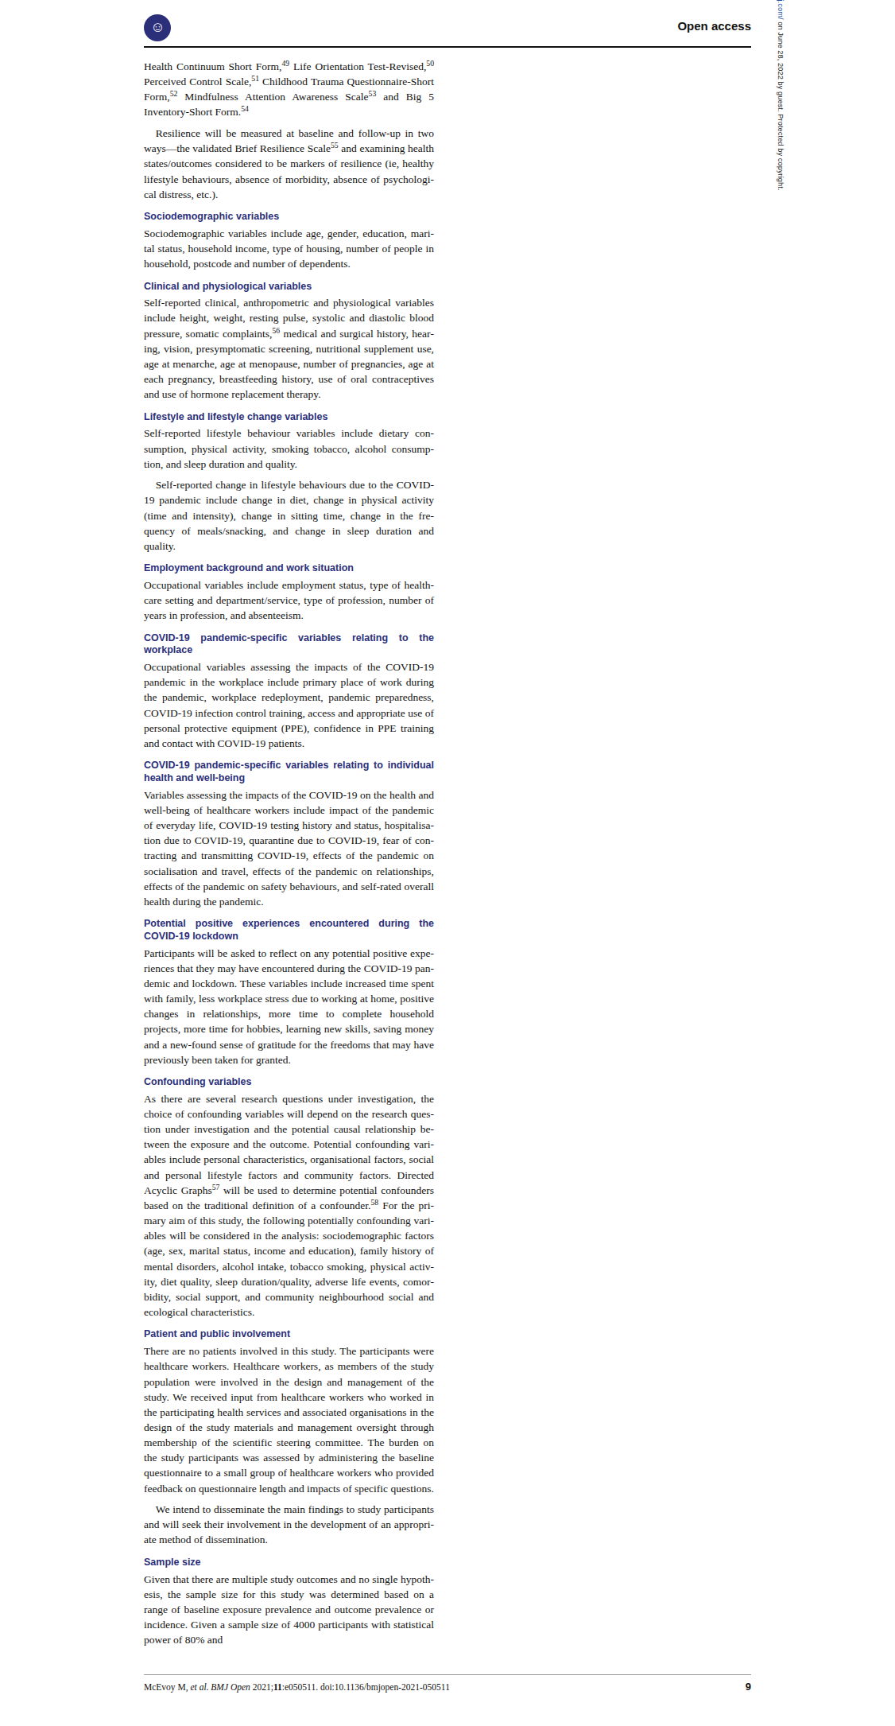BMJ Open: first published as 10.1136/bmjopen-2021-050511 on 11 August 2021. Downloaded from http://bmjopen.bmj.com/ on June 28, 2022 by guest. Protected by copyright.
☺
Open access
Health Continuum Short Form,49 Life Orientation Test-Revised,50 Perceived Control Scale,51 Childhood Trauma Questionnaire-Short Form,52 Mindfulness Attention Awareness Scale53 and Big 5 Inventory-Short Form.54
Resilience will be measured at baseline and follow-up in two ways—the validated Brief Resilience Scale55 and examining health states/outcomes considered to be markers of resilience (ie, healthy lifestyle behaviours, absence of morbidity, absence of psychological distress, etc.).
Sociodemographic variables
Sociodemographic variables include age, gender, education, marital status, household income, type of housing, number of people in household, postcode and number of dependents.
Clinical and physiological variables
Self-reported clinical, anthropometric and physiological variables include height, weight, resting pulse, systolic and diastolic blood pressure, somatic complaints,56 medical and surgical history, hearing, vision, presymptomatic screening, nutritional supplement use, age at menarche, age at menopause, number of pregnancies, age at each pregnancy, breastfeeding history, use of oral contraceptives and use of hormone replacement therapy.
Lifestyle and lifestyle change variables
Self-reported lifestyle behaviour variables include dietary consumption, physical activity, smoking tobacco, alcohol consumption, and sleep duration and quality.
Self-reported change in lifestyle behaviours due to the COVID-19 pandemic include change in diet, change in physical activity (time and intensity), change in sitting time, change in the frequency of meals/snacking, and change in sleep duration and quality.
Employment background and work situation
Occupational variables include employment status, type of healthcare setting and department/service, type of profession, number of years in profession, and absenteeism.
COVID-19 pandemic-specific variables relating to the workplace
Occupational variables assessing the impacts of the COVID-19 pandemic in the workplace include primary place of work during the pandemic, workplace redeployment, pandemic preparedness, COVID-19 infection control training, access and appropriate use of personal protective equipment (PPE), confidence in PPE training and contact with COVID-19 patients.
COVID-19 pandemic-specific variables relating to individual health and well-being
Variables assessing the impacts of the COVID-19 on the health and well-being of healthcare workers include impact of the pandemic of everyday life, COVID-19 testing history and status, hospitalisation due to COVID-19, quarantine due to COVID-19, fear of contracting and transmitting COVID-19, effects of the pandemic on socialisation and travel, effects of the pandemic on relationships, effects of the pandemic on safety behaviours, and self-rated overall health during the pandemic.
Potential positive experiences encountered during the COVID-19 lockdown
Participants will be asked to reflect on any potential positive experiences that they may have encountered during the COVID-19 pandemic and lockdown. These variables include increased time spent with family, less workplace stress due to working at home, positive changes in relationships, more time to complete household projects, more time for hobbies, learning new skills, saving money and a new-found sense of gratitude for the freedoms that may have previously been taken for granted.
Confounding variables
As there are several research questions under investigation, the choice of confounding variables will depend on the research question under investigation and the potential causal relationship between the exposure and the outcome. Potential confounding variables include personal characteristics, organisational factors, social and personal lifestyle factors and community factors. Directed Acyclic Graphs57 will be used to determine potential confounders based on the traditional definition of a confounder.58 For the primary aim of this study, the following potentially confounding variables will be considered in the analysis: sociodemographic factors (age, sex, marital status, income and education), family history of mental disorders, alcohol intake, tobacco smoking, physical activity, diet quality, sleep duration/quality, adverse life events, comorbidity, social support, and community neighbourhood social and ecological characteristics.
Patient and public involvement
There are no patients involved in this study. The participants were healthcare workers. Healthcare workers, as members of the study population were involved in the design and management of the study. We received input from healthcare workers who worked in the participating health services and associated organisations in the design of the study materials and management oversight through membership of the scientific steering committee. The burden on the study participants was assessed by administering the baseline questionnaire to a small group of healthcare workers who provided feedback on questionnaire length and impacts of specific questions.
We intend to disseminate the main findings to study participants and will seek their involvement in the development of an appropriate method of dissemination.
Sample size
Given that there are multiple study outcomes and no single hypothesis, the sample size for this study was determined based on a range of baseline exposure prevalence and outcome prevalence or incidence. Given a sample size of 4000 participants with statistical power of 80% and
McEvoy M, et al. BMJ Open 2021;11:e050511. doi:10.1136/bmjopen-2021-050511
9